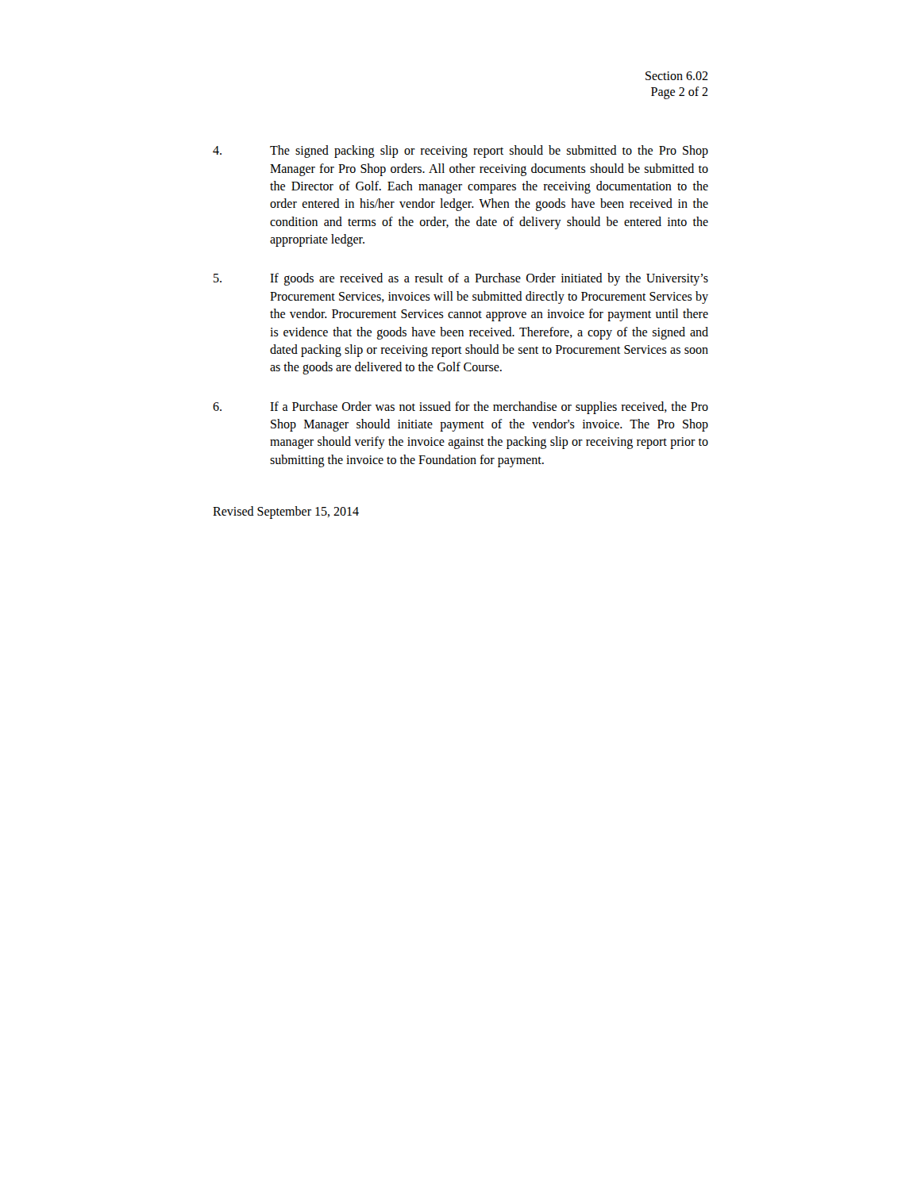Section 6.02
Page 2 of 2
4. The signed packing slip or receiving report should be submitted to the Pro Shop Manager for Pro Shop orders. All other receiving documents should be submitted to the Director of Golf. Each manager compares the receiving documentation to the order entered in his/her vendor ledger. When the goods have been received in the condition and terms of the order, the date of delivery should be entered into the appropriate ledger.
5. If goods are received as a result of a Purchase Order initiated by the University’s Procurement Services, invoices will be submitted directly to Procurement Services by the vendor. Procurement Services cannot approve an invoice for payment until there is evidence that the goods have been received. Therefore, a copy of the signed and dated packing slip or receiving report should be sent to Procurement Services as soon as the goods are delivered to the Golf Course.
6. If a Purchase Order was not issued for the merchandise or supplies received, the Pro Shop Manager should initiate payment of the vendor's invoice. The Pro Shop manager should verify the invoice against the packing slip or receiving report prior to submitting the invoice to the Foundation for payment.
Revised September 15, 2014